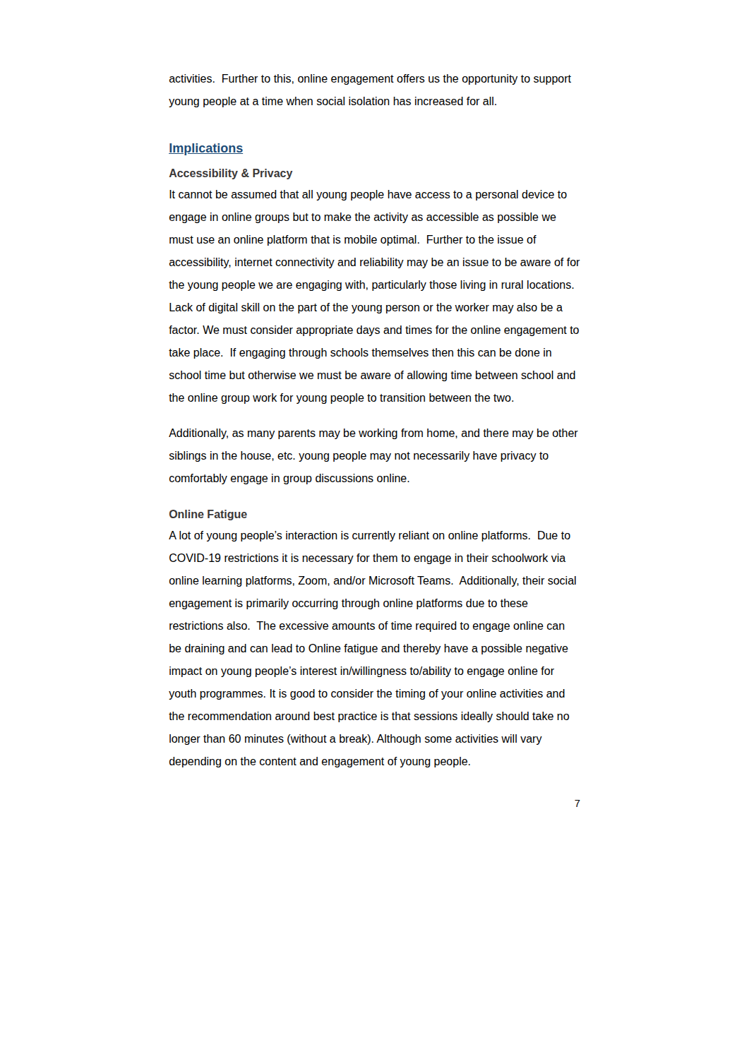activities. Further to this, online engagement offers us the opportunity to support young people at a time when social isolation has increased for all.
Implications
Accessibility & Privacy
It cannot be assumed that all young people have access to a personal device to engage in online groups but to make the activity as accessible as possible we must use an online platform that is mobile optimal. Further to the issue of accessibility, internet connectivity and reliability may be an issue to be aware of for the young people we are engaging with, particularly those living in rural locations. Lack of digital skill on the part of the young person or the worker may also be a factor. We must consider appropriate days and times for the online engagement to take place. If engaging through schools themselves then this can be done in school time but otherwise we must be aware of allowing time between school and the online group work for young people to transition between the two.
Additionally, as many parents may be working from home, and there may be other siblings in the house, etc. young people may not necessarily have privacy to comfortably engage in group discussions online.
Online Fatigue
A lot of young people’s interaction is currently reliant on online platforms. Due to COVID-19 restrictions it is necessary for them to engage in their schoolwork via online learning platforms, Zoom, and/or Microsoft Teams. Additionally, their social engagement is primarily occurring through online platforms due to these restrictions also. The excessive amounts of time required to engage online can be draining and can lead to Online fatigue and thereby have a possible negative impact on young people’s interest in/willingness to/ability to engage online for youth programmes. It is good to consider the timing of your online activities and the recommendation around best practice is that sessions ideally should take no longer than 60 minutes (without a break). Although some activities will vary depending on the content and engagement of young people.
7